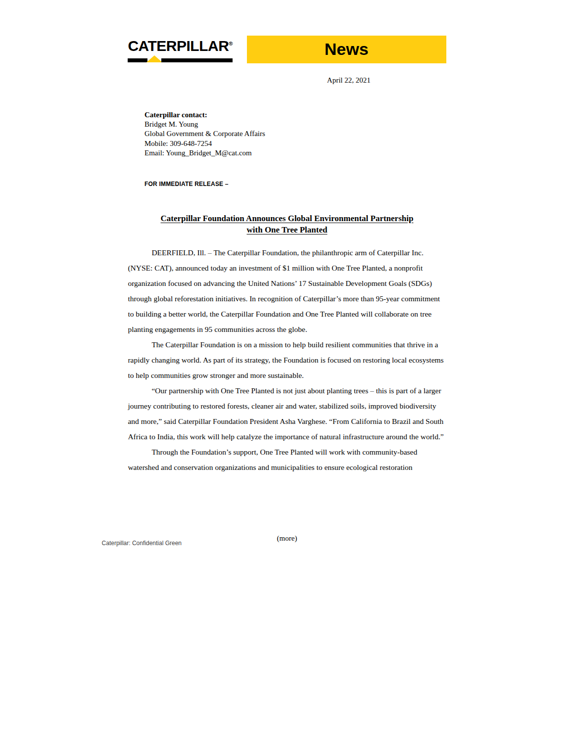CATERPILLAR®
News
April 22, 2021
Caterpillar contact:
Bridget M. Young
Global Government & Corporate Affairs
Mobile: 309-648-7254
Email: Young_Bridget_M@cat.com
FOR IMMEDIATE RELEASE –
Caterpillar Foundation Announces Global Environmental Partnership with One Tree Planted
DEERFIELD, Ill. – The Caterpillar Foundation, the philanthropic arm of Caterpillar Inc. (NYSE: CAT), announced today an investment of $1 million with One Tree Planted, a nonprofit organization focused on advancing the United Nations’ 17 Sustainable Development Goals (SDGs) through global reforestation initiatives. In recognition of Caterpillar’s more than 95-year commitment to building a better world, the Caterpillar Foundation and One Tree Planted will collaborate on tree planting engagements in 95 communities across the globe.
The Caterpillar Foundation is on a mission to help build resilient communities that thrive in a rapidly changing world. As part of its strategy, the Foundation is focused on restoring local ecosystems to help communities grow stronger and more sustainable.
“Our partnership with One Tree Planted is not just about planting trees – this is part of a larger journey contributing to restored forests, cleaner air and water, stabilized soils, improved biodiversity and more,” said Caterpillar Foundation President Asha Varghese. “From California to Brazil and South Africa to India, this work will help catalyze the importance of natural infrastructure around the world.”
Through the Foundation’s support, One Tree Planted will work with community-based watershed and conservation organizations and municipalities to ensure ecological restoration
(more)
Caterpillar: Confidential Green